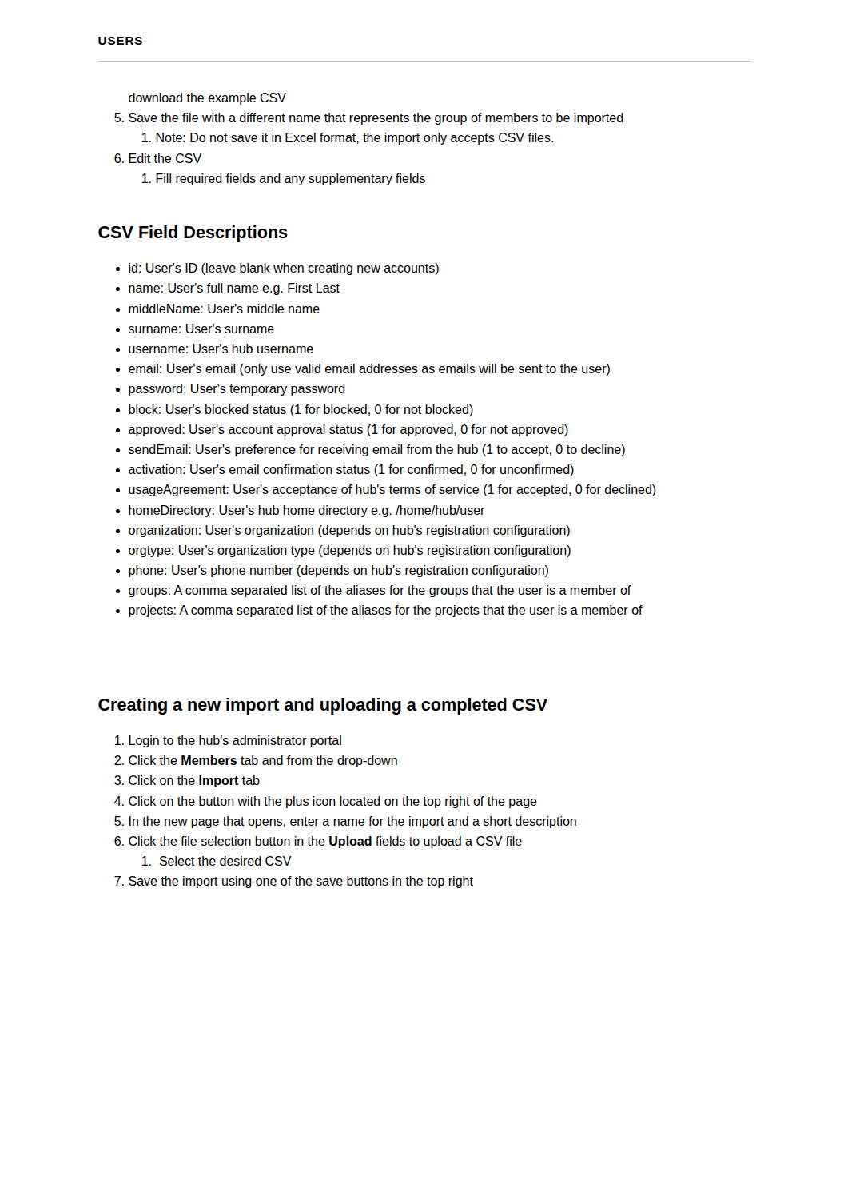USERS
download the example CSV
Save the file with a different name that represents the group of members to be imported
Note: Do not save it in Excel format, the import only accepts CSV files.
Edit the CSV
Fill required fields and any supplementary fields
CSV Field Descriptions
id: User's ID (leave blank when creating new accounts)
name: User's full name e.g. First Last
middleName: User's middle name
surname: User's surname
username: User's hub username
email: User's email (only use valid email addresses as emails will be sent to the user)
password: User's temporary password
block: User's blocked status (1 for blocked, 0 for not blocked)
approved: User's account approval status (1 for approved, 0 for not approved)
sendEmail: User's preference for receiving email from the hub (1 to accept, 0 to decline)
activation: User's email confirmation status (1 for confirmed, 0 for unconfirmed)
usageAgreement: User's acceptance of hub's terms of service (1 for accepted, 0 for declined)
homeDirectory: User's hub home directory e.g. /home/hub/user
organization: User's organization (depends on hub's registration configuration)
orgtype: User's organization type (depends on hub's registration configuration)
phone: User's phone number (depends on hub's registration configuration)
groups: A comma separated list of the aliases for the groups that the user is a member of
projects: A comma separated list of the aliases for the projects that the user is a member of
Creating a new import and uploading a completed CSV
Login to the hub's administrator portal
Click the Members tab and from the drop-down
Click on the Import tab
Click on the button with the plus icon located on the top right of the page
In the new page that opens, enter a name for the import and a short description
Click the file selection button in the Upload fields to upload a CSV file
Select the desired CSV
Save the import using one of the save buttons in the top right